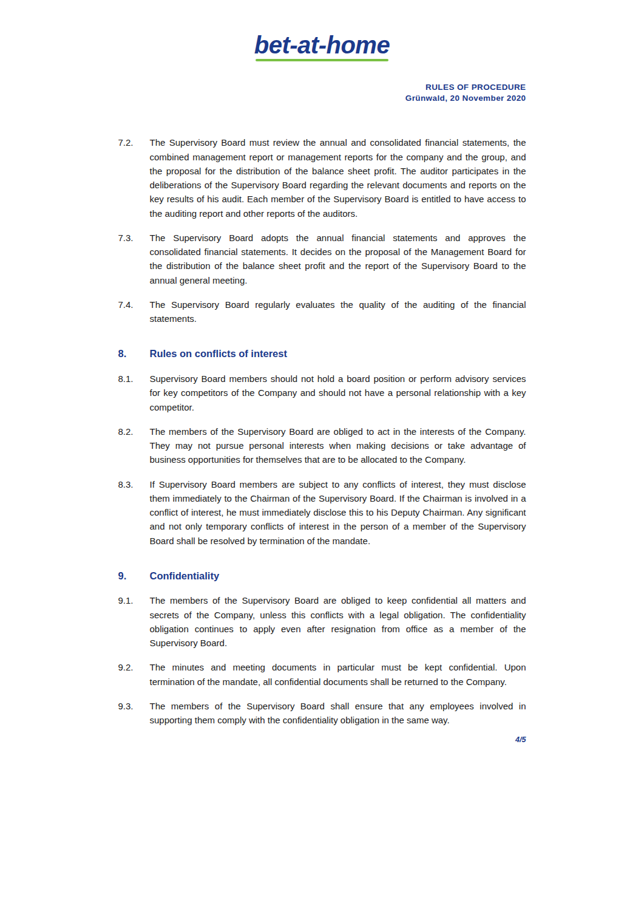bet-at-home
RULES OF PROCEDURE
Grünwald, 20 November 2020
7.2.
The Supervisory Board must review the annual and consolidated financial statements, the combined management report or management reports for the company and the group, and the proposal for the distribution of the balance sheet profit. The auditor participates in the deliberations of the Supervisory Board regarding the relevant documents and reports on the key results of his audit. Each member of the Supervisory Board is entitled to have access to the auditing report and other reports of the auditors.
7.3.
The Supervisory Board adopts the annual financial statements and approves the consolidated financial statements. It decides on the proposal of the Management Board for the distribution of the balance sheet profit and the report of the Supervisory Board to the annual general meeting.
7.4.
The Supervisory Board regularly evaluates the quality of the auditing of the financial statements.
8. Rules on conflicts of interest
8.1.
Supervisory Board members should not hold a board position or perform advisory services for key competitors of the Company and should not have a personal relationship with a key competitor.
8.2.
The members of the Supervisory Board are obliged to act in the interests of the Company. They may not pursue personal interests when making decisions or take advantage of business opportunities for themselves that are to be allocated to the Company.
8.3.
If Supervisory Board members are subject to any conflicts of interest, they must disclose them immediately to the Chairman of the Supervisory Board. If the Chairman is involved in a conflict of interest, he must immediately disclose this to his Deputy Chairman. Any significant and not only temporary conflicts of interest in the person of a member of the Supervisory Board shall be resolved by termination of the mandate.
9. Confidentiality
9.1.
The members of the Supervisory Board are obliged to keep confidential all matters and secrets of the Company, unless this conflicts with a legal obligation. The confidentiality obligation continues to apply even after resignation from office as a member of the Supervisory Board.
9.2.
The minutes and meeting documents in particular must be kept confidential. Upon termination of the mandate, all confidential documents shall be returned to the Company.
9.3.
The members of the Supervisory Board shall ensure that any employees involved in supporting them comply with the confidentiality obligation in the same way.
4/5